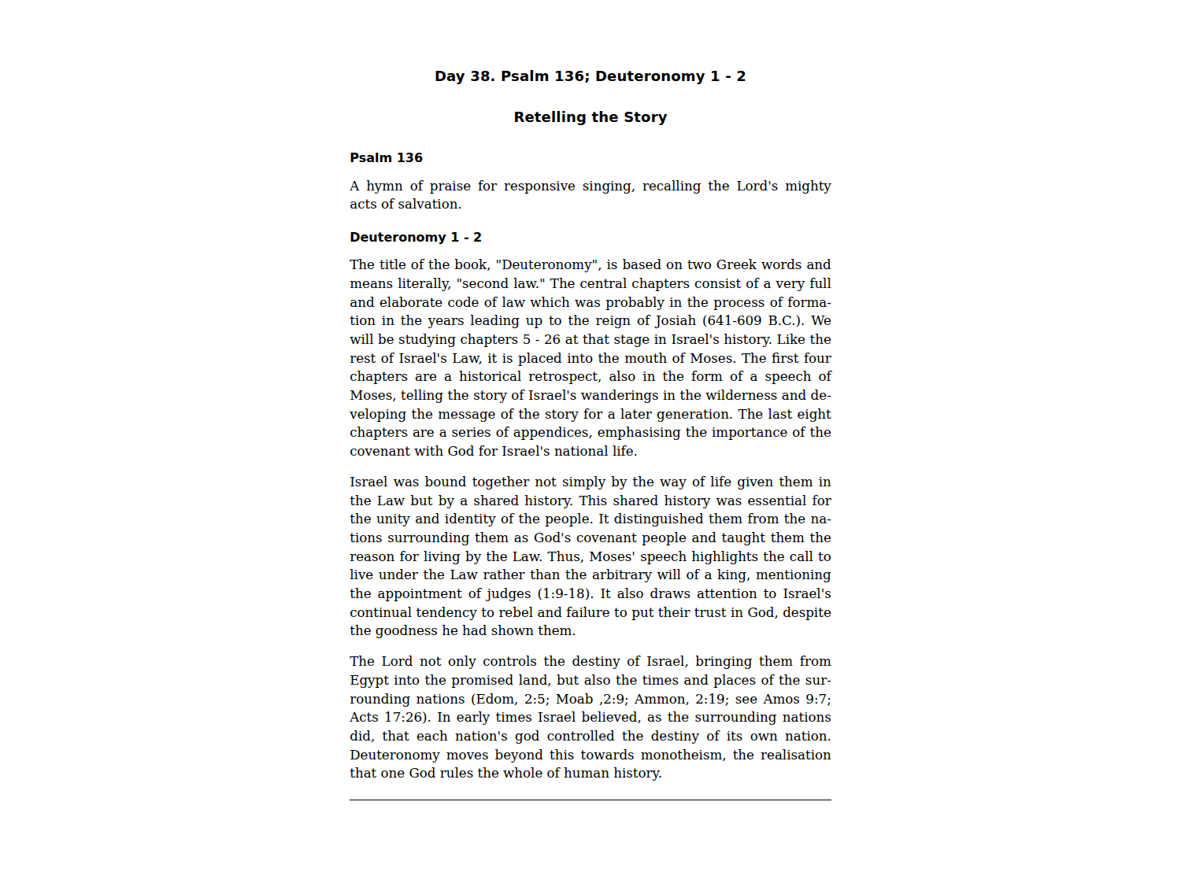Day 38. Psalm 136; Deuteronomy 1 - 2
Retelling the Story
Psalm 136
A hymn of praise for responsive singing, recalling the Lord's mighty acts of salvation.
Deuteronomy 1 - 2
The title of the book, "Deuteronomy", is based on two Greek words and means literally, "second law." The central chapters consist of a very full and elaborate code of law which was probably in the process of formation in the years leading up to the reign of Josiah (641-609 B.C.). We will be studying chapters 5 - 26 at that stage in Israel's history. Like the rest of Israel's Law, it is placed into the mouth of Moses. The first four chapters are a historical retrospect, also in the form of a speech of Moses, telling the story of Israel's wanderings in the wilderness and developing the message of the story for a later generation. The last eight chapters are a series of appendices, emphasising the importance of the covenant with God for Israel's national life.
Israel was bound together not simply by the way of life given them in the Law but by a shared history. This shared history was essential for the unity and identity of the people. It distinguished them from the nations surrounding them as God's covenant people and taught them the reason for living by the Law. Thus, Moses' speech highlights the call to live under the Law rather than the arbitrary will of a king, mentioning the appointment of judges (1:9-18). It also draws attention to Israel's continual tendency to rebel and failure to put their trust in God, despite the goodness he had shown them.
The Lord not only controls the destiny of Israel, bringing them from Egypt into the promised land, but also the times and places of the surrounding nations (Edom, 2:5; Moab ,2:9; Ammon, 2:19; see Amos 9:7; Acts 17:26). In early times Israel believed, as the surrounding nations did, that each nation's god controlled the destiny of its own nation. Deuteronomy moves beyond this towards monotheism, the realisation that one God rules the whole of human history.